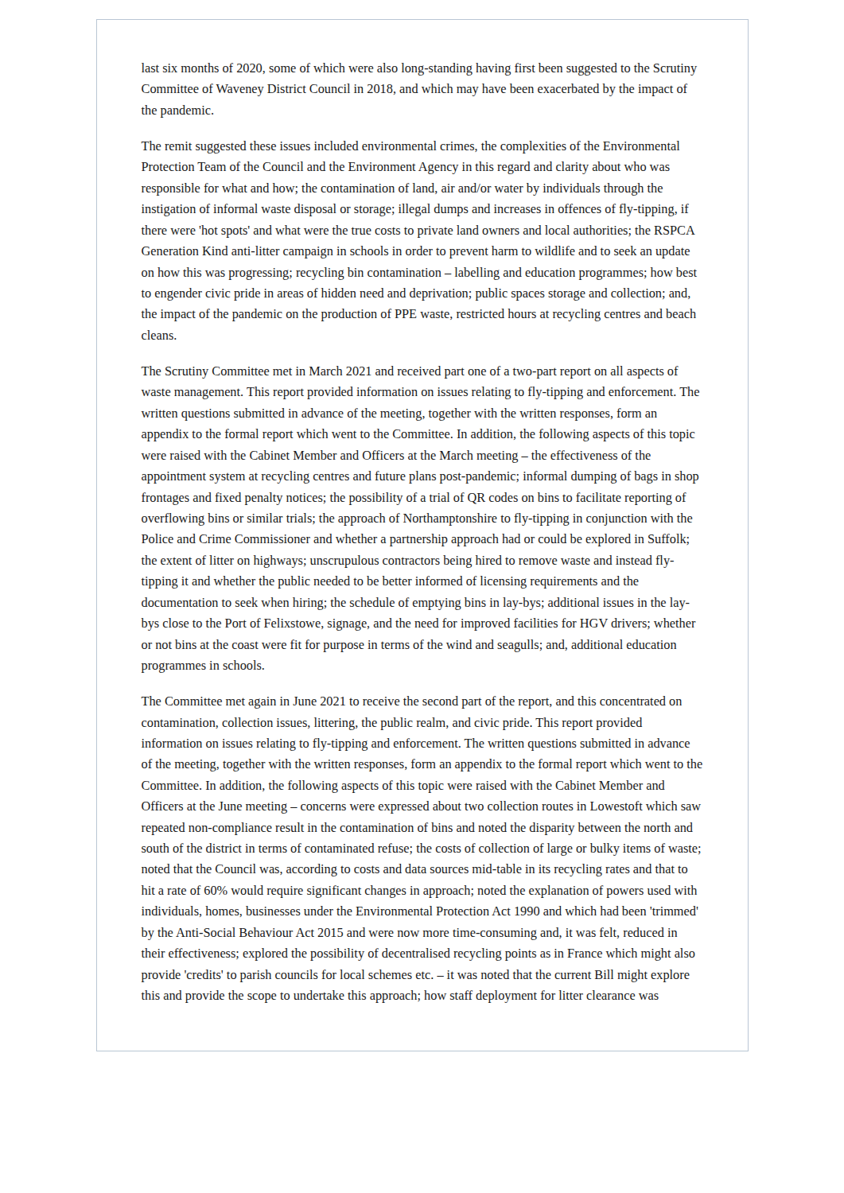last six months of 2020, some of which were also long-standing having first been suggested to the Scrutiny Committee of Waveney District Council in 2018, and which may have been exacerbated by the impact of the pandemic.
The remit suggested these issues included environmental crimes, the complexities of the Environmental Protection Team of the Council and the Environment Agency in this regard and clarity about who was responsible for what and how; the contamination of land, air and/or water by individuals through the instigation of informal waste disposal or storage; illegal dumps and increases in offences of fly-tipping, if there were 'hot spots' and what were the true costs to private land owners and local authorities; the RSPCA Generation Kind anti-litter campaign in schools in order to prevent harm to wildlife and to seek an update on how this was progressing; recycling bin contamination – labelling and education programmes; how best to engender civic pride in areas of hidden need and deprivation; public spaces storage and collection; and, the impact of the pandemic on the production of PPE waste, restricted hours at recycling centres and beach cleans.
The Scrutiny Committee met in March 2021 and received part one of a two-part report on all aspects of waste management. This report provided information on issues relating to fly-tipping and enforcement. The written questions submitted in advance of the meeting, together with the written responses, form an appendix to the formal report which went to the Committee. In addition, the following aspects of this topic were raised with the Cabinet Member and Officers at the March meeting – the effectiveness of the appointment system at recycling centres and future plans post-pandemic; informal dumping of bags in shop frontages and fixed penalty notices; the possibility of a trial of QR codes on bins to facilitate reporting of overflowing bins or similar trials; the approach of Northamptonshire to fly-tipping in conjunction with the Police and Crime Commissioner and whether a partnership approach had or could be explored in Suffolk; the extent of litter on highways; unscrupulous contractors being hired to remove waste and instead fly-tipping it and whether the public needed to be better informed of licensing requirements and the documentation to seek when hiring; the schedule of emptying bins in lay-bys; additional issues in the lay-bys close to the Port of Felixstowe, signage, and the need for improved facilities for HGV drivers; whether or not bins at the coast were fit for purpose in terms of the wind and seagulls; and, additional education programmes in schools.
The Committee met again in June 2021 to receive the second part of the report, and this concentrated on contamination, collection issues, littering, the public realm, and civic pride. This report provided information on issues relating to fly-tipping and enforcement. The written questions submitted in advance of the meeting, together with the written responses, form an appendix to the formal report which went to the Committee. In addition, the following aspects of this topic were raised with the Cabinet Member and Officers at the June meeting – concerns were expressed about two collection routes in Lowestoft which saw repeated non-compliance result in the contamination of bins and noted the disparity between the north and south of the district in terms of contaminated refuse; the costs of collection of large or bulky items of waste; noted that the Council was, according to costs and data sources mid-table in its recycling rates and that to hit a rate of 60% would require significant changes in approach; noted the explanation of powers used with individuals, homes, businesses under the Environmental Protection Act 1990 and which had been 'trimmed' by the Anti-Social Behaviour Act 2015 and were now more time-consuming and, it was felt, reduced in their effectiveness; explored the possibility of decentralised recycling points as in France which might also provide 'credits' to parish councils for local schemes etc. – it was noted that the current Bill might explore this and provide the scope to undertake this approach; how staff deployment for litter clearance was